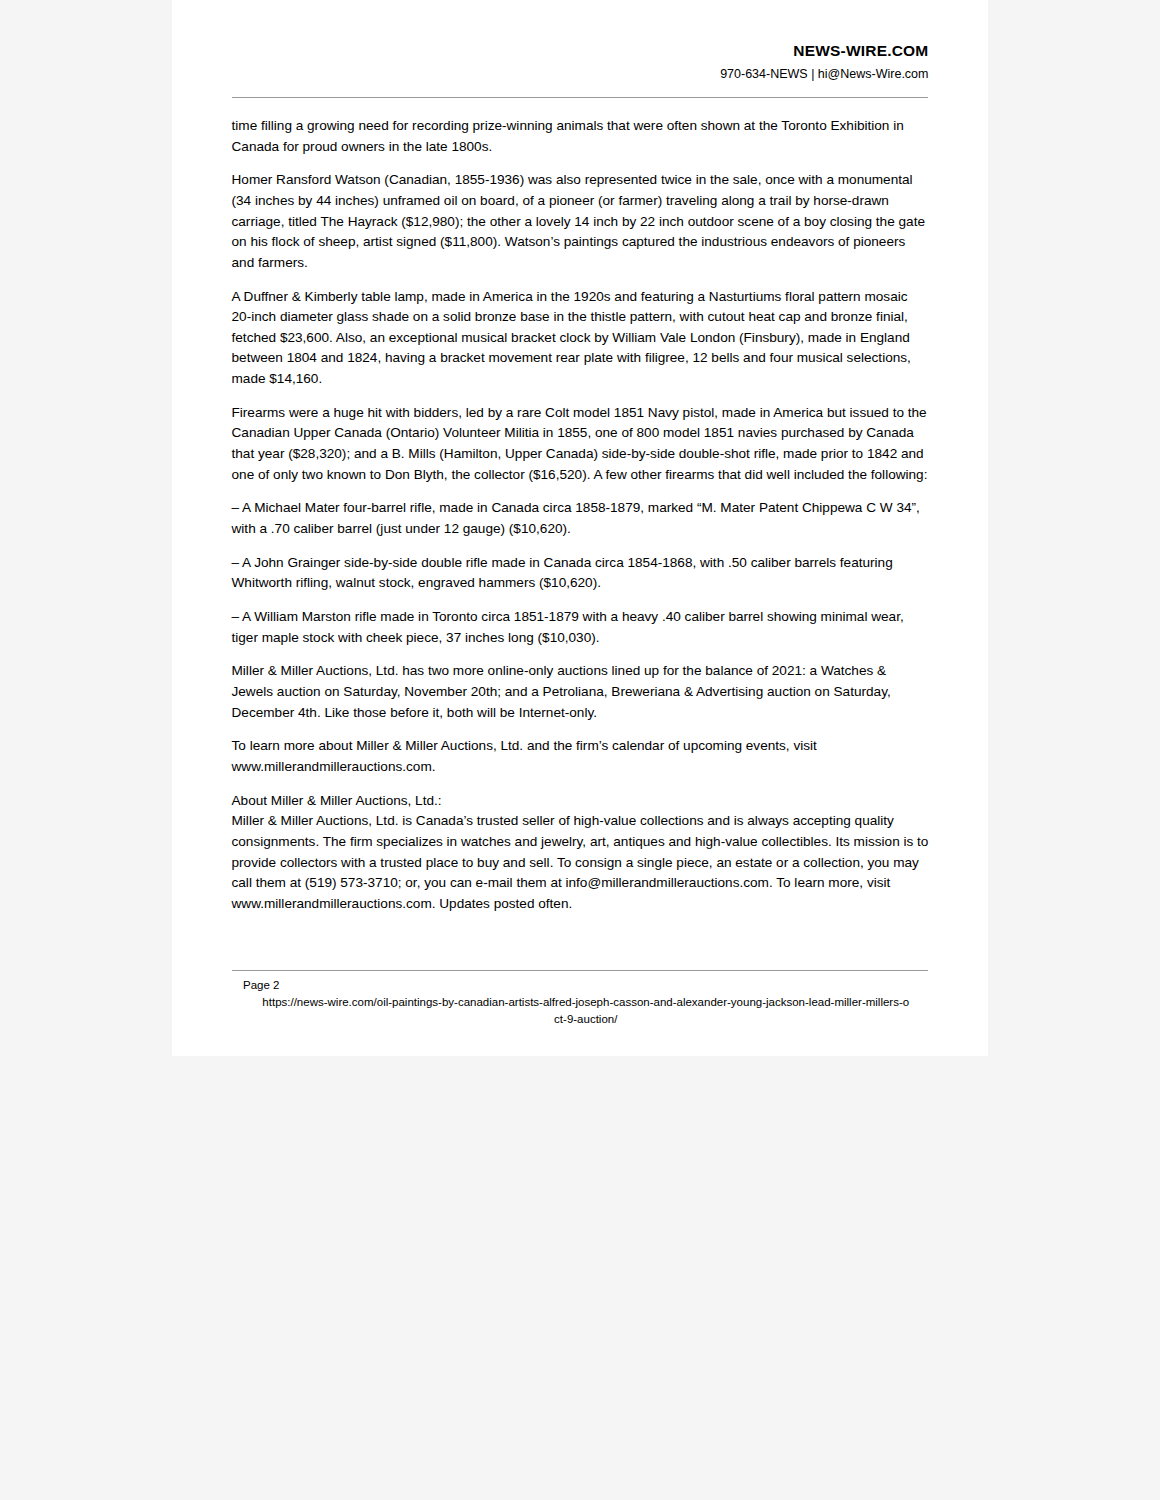NEWS-WIRE.COM
970-634-NEWS | hi@News-Wire.com
time filling a growing need for recording prize-winning animals that were often shown at the Toronto Exhibition in Canada for proud owners in the late 1800s.
Homer Ransford Watson (Canadian, 1855-1936) was also represented twice in the sale, once with a monumental (34 inches by 44 inches) unframed oil on board, of a pioneer (or farmer) traveling along a trail by horse-drawn carriage, titled The Hayrack ($12,980); the other a lovely 14 inch by 22 inch outdoor scene of a boy closing the gate on his flock of sheep, artist signed ($11,800). Watson’s paintings captured the industrious endeavors of pioneers and farmers.
A Duffner & Kimberly table lamp, made in America in the 1920s and featuring a Nasturtiums floral pattern mosaic 20-inch diameter glass shade on a solid bronze base in the thistle pattern, with cutout heat cap and bronze finial, fetched $23,600. Also, an exceptional musical bracket clock by William Vale London (Finsbury), made in England between 1804 and 1824, having a bracket movement rear plate with filigree, 12 bells and four musical selections, made $14,160.
Firearms were a huge hit with bidders, led by a rare Colt model 1851 Navy pistol, made in America but issued to the Canadian Upper Canada (Ontario) Volunteer Militia in 1855, one of 800 model 1851 navies purchased by Canada that year ($28,320); and a B. Mills (Hamilton, Upper Canada) side-by-side double-shot rifle, made prior to 1842 and one of only two known to Don Blyth, the collector ($16,520). A few other firearms that did well included the following:
– A Michael Mater four-barrel rifle, made in Canada circa 1858-1879, marked “M. Mater Patent Chippewa C W 34”, with a .70 caliber barrel (just under 12 gauge) ($10,620).
– A John Grainger side-by-side double rifle made in Canada circa 1854-1868, with .50 caliber barrels featuring Whitworth rifling, walnut stock, engraved hammers ($10,620).
– A William Marston rifle made in Toronto circa 1851-1879 with a heavy .40 caliber barrel showing minimal wear, tiger maple stock with cheek piece, 37 inches long ($10,030).
Miller & Miller Auctions, Ltd. has two more online-only auctions lined up for the balance of 2021: a Watches & Jewels auction on Saturday, November 20th; and a Petroliana, Breweriana & Advertising auction on Saturday, December 4th. Like those before it, both will be Internet-only.
To learn more about Miller & Miller Auctions, Ltd. and the firm’s calendar of upcoming events, visit www.millerandmillerauctions.com.
About Miller & Miller Auctions, Ltd.:
Miller & Miller Auctions, Ltd. is Canada’s trusted seller of high-value collections and is always accepting quality consignments. The firm specializes in watches and jewelry, art, antiques and high-value collectibles. Its mission is to provide collectors with a trusted place to buy and sell. To consign a single piece, an estate or a collection, you may call them at (519) 573-3710; or, you can e-mail them at info@millerandmillerauctions.com. To learn more, visit www.millerandmillerauctions.com. Updates posted often.
Page 2
https://news-wire.com/oil-paintings-by-canadian-artists-alfred-joseph-casson-and-alexander-young-jackson-lead-miller-millers-oct-9-auction/